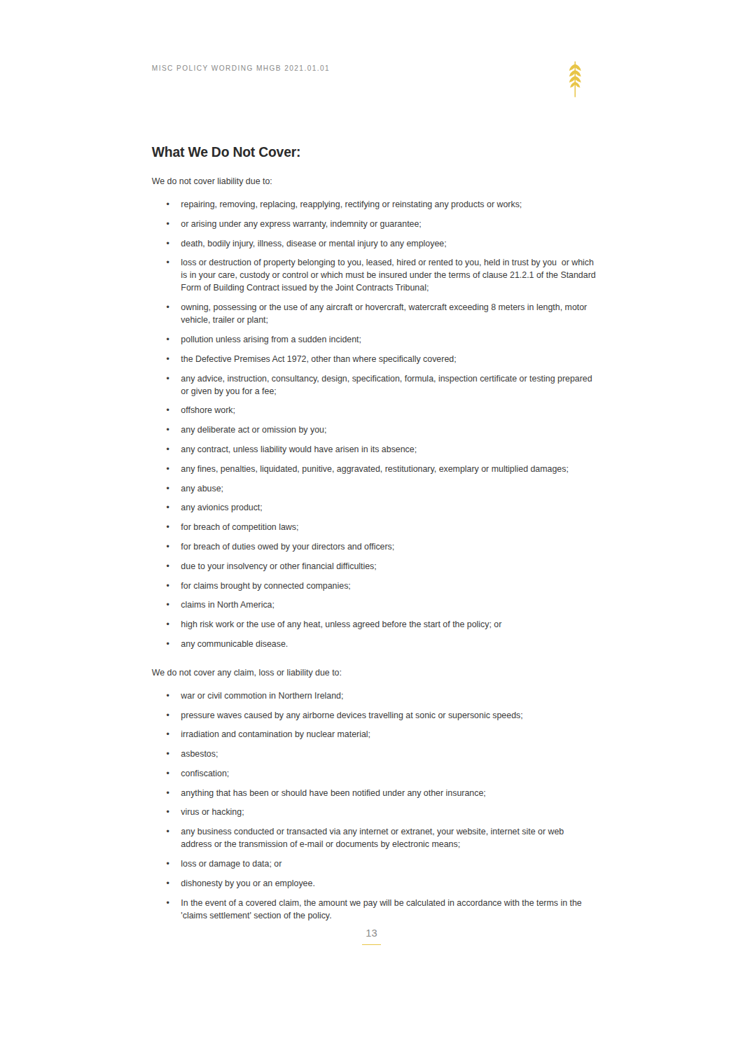MISC Policy Wording MHGB 2021.01.01
What We Do Not Cover:
We do not cover liability due to:
repairing, removing, replacing, reapplying, rectifying or reinstating any products or works;
or arising under any express warranty, indemnity or guarantee;
death, bodily injury, illness, disease or mental injury to any employee;
loss or destruction of property belonging to you, leased, hired or rented to you, held in trust by you or which is in your care, custody or control or which must be insured under the terms of clause 21.2.1 of the Standard Form of Building Contract issued by the Joint Contracts Tribunal;
owning, possessing or the use of any aircraft or hovercraft, watercraft exceeding 8 meters in length, motor vehicle, trailer or plant;
pollution unless arising from a sudden incident;
the Defective Premises Act 1972, other than where specifically covered;
any advice, instruction, consultancy, design, specification, formula, inspection certificate or testing prepared or given by you for a fee;
offshore work;
any deliberate act or omission by you;
any contract, unless liability would have arisen in its absence;
any fines, penalties, liquidated, punitive, aggravated, restitutionary, exemplary or multiplied damages;
any abuse;
any avionics product;
for breach of competition laws;
for breach of duties owed by your directors and officers;
due to your insolvency or other financial difficulties;
for claims brought by connected companies;
claims in North America;
high risk work or the use of any heat, unless agreed before the start of the policy; or
any communicable disease.
We do not cover any claim, loss or liability due to:
war or civil commotion in Northern Ireland;
pressure waves caused by any airborne devices travelling at sonic or supersonic speeds;
irradiation and contamination by nuclear material;
asbestos;
confiscation;
anything that has been or should have been notified under any other insurance;
virus or hacking;
any business conducted or transacted via any internet or extranet, your website, internet site or web address or the transmission of e-mail or documents by electronic means;
loss or damage to data; or
dishonesty by you or an employee.
In the event of a covered claim, the amount we pay will be calculated in accordance with the terms in the 'claims settlement' section of the policy.
13